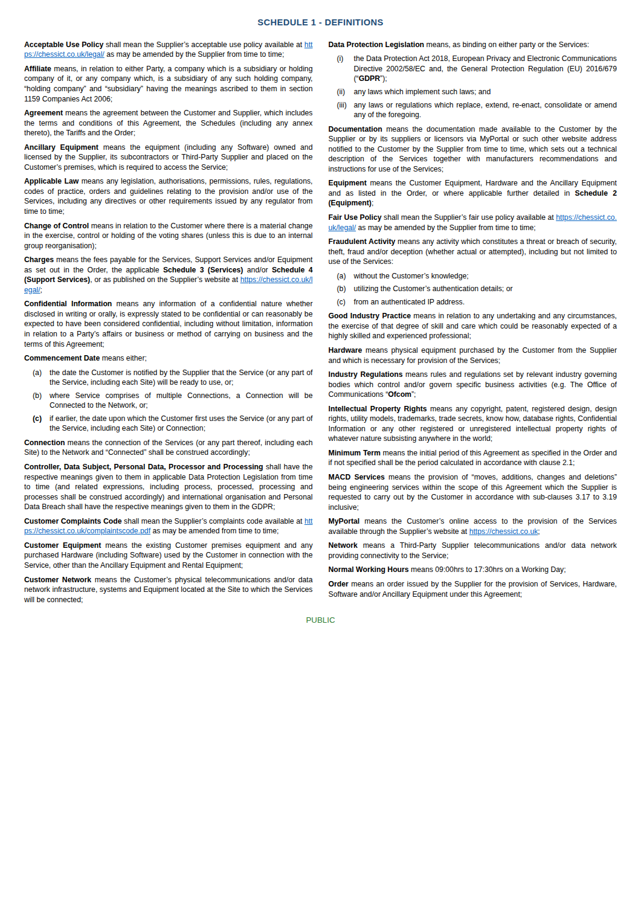SCHEDULE 1 - DEFINITIONS
Acceptable Use Policy shall mean the Supplier’s acceptable use policy available at https://chessict.co.uk/legal/ as may be amended by the Supplier from time to time;
Affiliate means, in relation to either Party, a company which is a subsidiary or holding company of it, or any company which, is a subsidiary of any such holding company, “holding company” and “subsidiary” having the meanings ascribed to them in section 1159 Companies Act 2006;
Agreement means the agreement between the Customer and Supplier, which includes the terms and conditions of this Agreement, the Schedules (including any annex thereto), the Tariffs and the Order;
Ancillary Equipment means the equipment (including any Software) owned and licensed by the Supplier, its subcontractors or Third-Party Supplier and placed on the Customer’s premises, which is required to access the Service;
Applicable Law means any legislation, authorisations, permissions, rules, regulations, codes of practice, orders and guidelines relating to the provision and/or use of the Services, including any directives or other requirements issued by any regulator from time to time;
Change of Control means in relation to the Customer where there is a material change in the exercise, control or holding of the voting shares (unless this is due to an internal group reorganisation);
Charges means the fees payable for the Services, Support Services and/or Equipment as set out in the Order, the applicable Schedule 3 (Services) and/or Schedule 4 (Support Services), or as published on the Supplier’s website at https://chessict.co.uk/legal/;
Confidential Information means any information of a confidential nature whether disclosed in writing or orally, is expressly stated to be confidential or can reasonably be expected to have been considered confidential, including without limitation, information in relation to a Party’s affairs or business or method of carrying on business and the terms of this Agreement;
Commencement Date means either;
(a) the date the Customer is notified by the Supplier that the Service (or any part of the Service, including each Site) will be ready to use, or;
(b) where Service comprises of multiple Connections, a Connection will be Connected to the Network, or;
(c) if earlier, the date upon which the Customer first uses the Service (or any part of the Service, including each Site) or Connection;
Connection means the connection of the Services (or any part thereof, including each Site) to the Network and “Connected” shall be construed accordingly;
Controller, Data Subject, Personal Data, Processor and Processing shall have the respective meanings given to them in applicable Data Protection Legislation from time to time (and related expressions, including process, processed, processing and processes shall be construed accordingly) and international organisation and Personal Data Breach shall have the respective meanings given to them in the GDPR;
Customer Complaints Code shall mean the Supplier’s complaints code available at https://chessict.co.uk/complaintscode.pdf as may be amended from time to time;
Customer Equipment means the existing Customer premises equipment and any purchased Hardware (including Software) used by the Customer in connection with the Service, other than the Ancillary Equipment and Rental Equipment;
Customer Network means the Customer’s physical telecommunications and/or data network infrastructure, systems and Equipment located at the Site to which the Services will be connected;
Data Protection Legislation means, as binding on either party or the Services:
(i) the Data Protection Act 2018, European Privacy and Electronic Communications Directive 2002/58/EC and, the General Protection Regulation (EU) 2016/679 (“GDPR”);
(ii) any laws which implement such laws; and
(iii) any laws or regulations which replace, extend, re-enact, consolidate or amend any of the foregoing.
Documentation means the documentation made available to the Customer by the Supplier or by its suppliers or licensors via MyPortal or such other website address notified to the Customer by the Supplier from time to time, which sets out a technical description of the Services together with manufacturers recommendations and instructions for use of the Services;
Equipment means the Customer Equipment, Hardware and the Ancillary Equipment and as listed in the Order, or where applicable further detailed in Schedule 2 (Equipment);
Fair Use Policy shall mean the Supplier’s fair use policy available at https://chessict.co.uk/legal/ as may be amended by the Supplier from time to time;
Fraudulent Activity means any activity which constitutes a threat or breach of security, theft, fraud and/or deception (whether actual or attempted), including but not limited to use of the Services:
(a) without the Customer’s knowledge;
(b) utilizing the Customer’s authentication details; or
(c) from an authenticated IP address.
Good Industry Practice means in relation to any undertaking and any circumstances, the exercise of that degree of skill and care which could be reasonably expected of a highly skilled and experienced professional;
Hardware means physical equipment purchased by the Customer from the Supplier and which is necessary for provision of the Services;
Industry Regulations means rules and regulations set by relevant industry governing bodies which control and/or govern specific business activities (e.g. The Office of Communications “Ofcom”;
Intellectual Property Rights means any copyright, patent, registered design, design rights, utility models, trademarks, trade secrets, know how, database rights, Confidential Information or any other registered or unregistered intellectual property rights of whatever nature subsisting anywhere in the world;
Minimum Term means the initial period of this Agreement as specified in the Order and if not specified shall be the period calculated in accordance with clause 2.1;
MACD Services means the provision of “moves, additions, changes and deletions” being engineering services within the scope of this Agreement which the Supplier is requested to carry out by the Customer in accordance with sub-clauses 3.17 to 3.19 inclusive;
MyPortal means the Customer’s online access to the provision of the Services available through the Supplier’s website at https://chessict.co.uk;
Network means a Third-Party Supplier telecommunications and/or data network providing connectivity to the Service;
Normal Working Hours means 09:00hrs to 17:30hrs on a Working Day;
Order means an order issued by the Supplier for the provision of Services, Hardware, Software and/or Ancillary Equipment under this Agreement;
PUBLIC